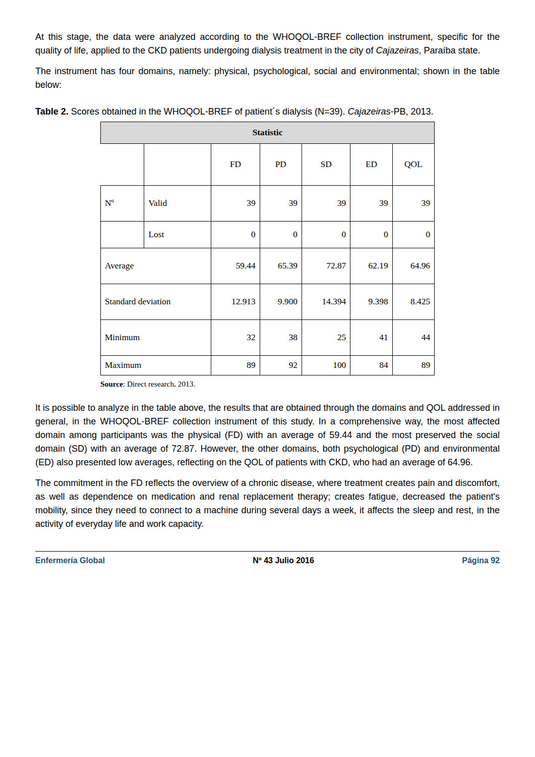At this stage, the data were analyzed according to the WHOQOL-BREF collection instrument, specific for the quality of life, applied to the CKD patients undergoing dialysis treatment in the city of Cajazeiras, Paraíba state.
The instrument has four domains, namely: physical, psychological, social and environmental; shown in the table below:
Table 2. Scores obtained in the WHOQOL-BREF of patient´s dialysis (N=39). Cajazeiras-PB, 2013.
| Statistic |
| --- |
| | | FD | PD | SD | ED | QOL |
| Nº | Valid | 39 | 39 | 39 | 39 | 39 |
| | Lost | 0 | 0 | 0 | 0 | 0 |
| Average | 59.44 | 65.39 | 72.87 | 62.19 | 64.96 |
| Standard deviation | 12.913 | 9.900 | 14.394 | 9.398 | 8.425 |
| Minimum | 32 | 38 | 25 | 41 | 44 |
| Maximum | 89 | 92 | 100 | 84 | 89 |
Source: Direct research, 2013.
It is possible to analyze in the table above, the results that are obtained through the domains and QOL addressed in general, in the WHOQOL-BREF collection instrument of this study. In a comprehensive way, the most affected domain among participants was the physical (FD) with an average of 59.44 and the most preserved the social domain (SD) with an average of 72.87. However, the other domains, both psychological (PD) and environmental (ED) also presented low averages, reflecting on the QOL of patients with CKD, who had an average of 64.96.
The commitment in the FD reflects the overview of a chronic disease, where treatment creates pain and discomfort, as well as dependence on medication and renal replacement therapy; creates fatigue, decreased the patient's mobility, since they need to connect to a machine during several days a week, it affects the sleep and rest, in the activity of everyday life and work capacity.
Enfermería Global
Nº 43 Julio 2016
Página 92